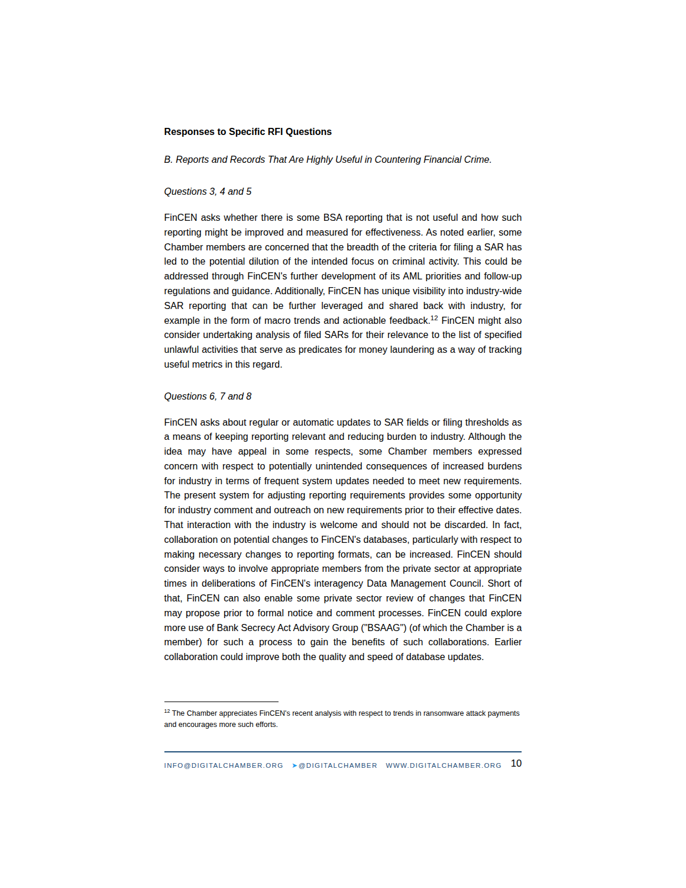Responses to Specific RFI Questions
B. Reports and Records That Are Highly Useful in Countering Financial Crime.
Questions 3, 4 and 5
FinCEN asks whether there is some BSA reporting that is not useful and how such reporting might be improved and measured for effectiveness. As noted earlier, some Chamber members are concerned that the breadth of the criteria for filing a SAR has led to the potential dilution of the intended focus on criminal activity. This could be addressed through FinCEN's further development of its AML priorities and follow-up regulations and guidance. Additionally, FinCEN has unique visibility into industry-wide SAR reporting that can be further leveraged and shared back with industry, for example in the form of macro trends and actionable feedback.12 FinCEN might also consider undertaking analysis of filed SARs for their relevance to the list of specified unlawful activities that serve as predicates for money laundering as a way of tracking useful metrics in this regard.
Questions 6, 7 and 8
FinCEN asks about regular or automatic updates to SAR fields or filing thresholds as a means of keeping reporting relevant and reducing burden to industry. Although the idea may have appeal in some respects, some Chamber members expressed concern with respect to potentially unintended consequences of increased burdens for industry in terms of frequent system updates needed to meet new requirements. The present system for adjusting reporting requirements provides some opportunity for industry comment and outreach on new requirements prior to their effective dates. That interaction with the industry is welcome and should not be discarded. In fact, collaboration on potential changes to FinCEN's databases, particularly with respect to making necessary changes to reporting formats, can be increased. FinCEN should consider ways to involve appropriate members from the private sector at appropriate times in deliberations of FinCEN's interagency Data Management Council. Short of that, FinCEN can also enable some private sector review of changes that FinCEN may propose prior to formal notice and comment processes. FinCEN could explore more use of Bank Secrecy Act Advisory Group ("BSAAG") (of which the Chamber is a member) for such a process to gain the benefits of such collaborations. Earlier collaboration could improve both the quality and speed of database updates.
12 The Chamber appreciates FinCEN's recent analysis with respect to trends in ransomware attack payments and encourages more such efforts.
INFO@DIGITALCHAMBER.ORG ➤@DIGITALCHAMBER WWW.DIGITALCHAMBER.ORG
10